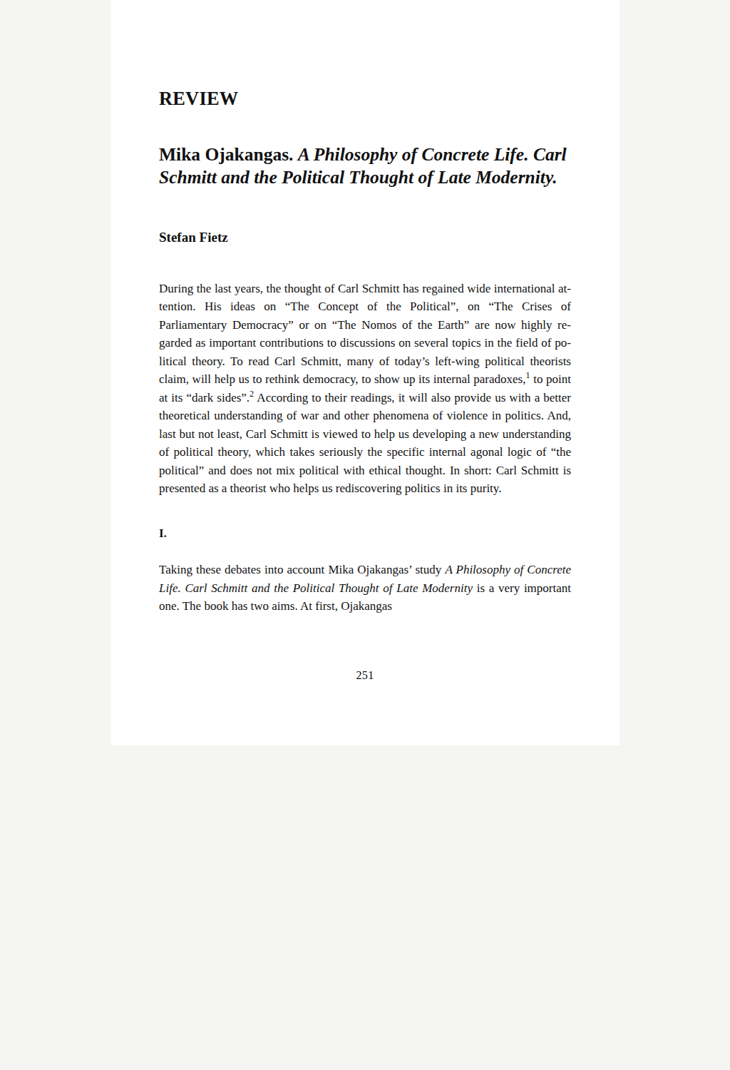REVIEW
Mika Ojakangas. A Philosophy of Concrete Life. Carl Schmitt and the Political Thought of Late Modernity.
Stefan Fietz
During the last years, the thought of Carl Schmitt has regained wide international attention. His ideas on “The Concept of the Political”, on “The Crises of Parliamentary Democracy” or on “The Nomos of the Earth” are now highly regarded as important contributions to discussions on several topics in the field of political theory. To read Carl Schmitt, many of today’s left-wing political theorists claim, will help us to rethink democracy, to show up its internal paradoxes,1 to point at its “dark sides”.2 According to their readings, it will also provide us with a better theoretical understanding of war and other phenomena of violence in politics. And, last but not least, Carl Schmitt is viewed to help us developing a new understanding of political theory, which takes seriously the specific internal agonal logic of “the political” and does not mix political with ethical thought. In short: Carl Schmitt is presented as a theorist who helps us rediscovering politics in its purity.
I.
Taking these debates into account Mika Ojakangas’ study A Philosophy of Concrete Life. Carl Schmitt and the Political Thought of Late Modernity is a very important one. The book has two aims. At first, Ojakangas
251